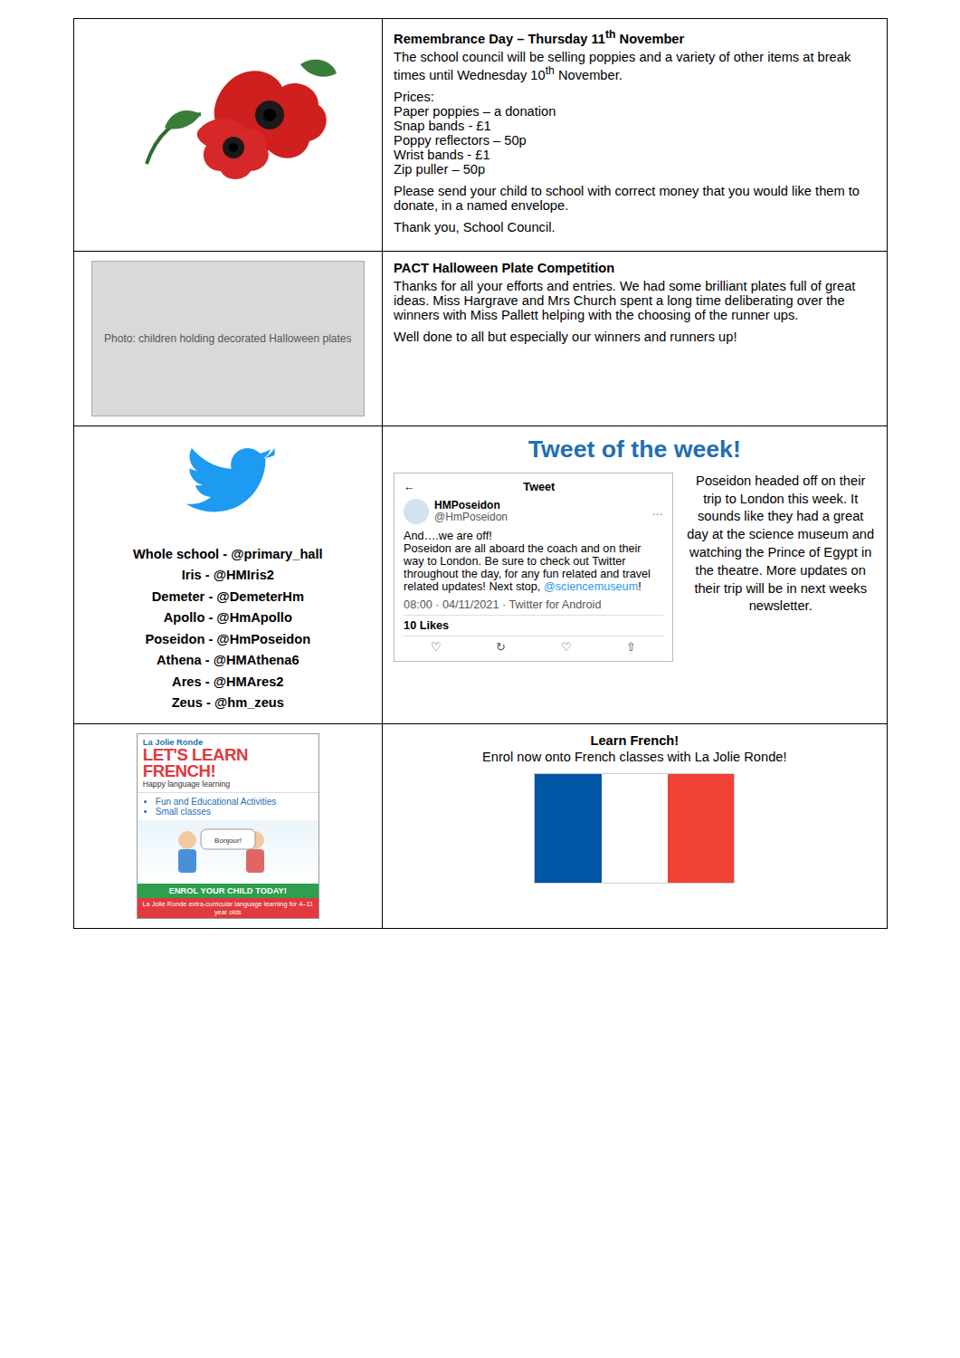| | Remembrance Day – Thursday 11 th November The school council will be selling poppies and a variety of other items at break times until Wednesday 10 th November. Prices: Paper poppies – a donation Snap bands - £1 Poppy reflectors – 50p Wrist bands - £1 Zip puller – 50p Please send your child to school with correct money that you would like them to donate, in a named envelope. Thank you, School Council. |
| Photo: children holding decorated Halloween plates | PACT Halloween Plate Competition Thanks for all your efforts and entries. We had some brilliant plates full of great ideas. Miss Hargrave and Mrs Church spent a long time deliberating over the winners with Miss Pallett helping with the choosing of the runner ups. Well done to all but especially our winners and runners up! |
| Whole school - @primary_hall Iris - @HMIris2 Demeter - @DemeterHm Apollo - @HmApollo Poseidon - @HmPoseidon Athena - @HMAthena6 Ares - @HMAres2 Zeus - @hm_zeus | Tweet of the week! ← Tweet HMPoseidon @HmPoseidon … And….we are off! Poseidon are all aboard the coach and on their way to London. Be sure to check out Twitter throughout the day, for any fun related and travel related updates! Next stop, @sciencemuseum ! 08:00 · 04/11/2021 · Twitter for Android 10 Likes ♡ ↻ ♡ ⇧ Poseidon headed off on their trip to London this week. It sounds like they had a great day at the science museum and watching the Prince of Egypt in the theatre. More updates on their trip will be in next weeks newsletter. |
| La Jolie Ronde LET'S LEARN FRENCH! Happy language learning Fun and Educational Activities Small classes Bonjour! ENROL YOUR CHILD TODAY! La Jolie Ronde extra-curricular language learning for 4–11 year olds | Learn French! Enrol now onto French classes with La Jolie Ronde! |